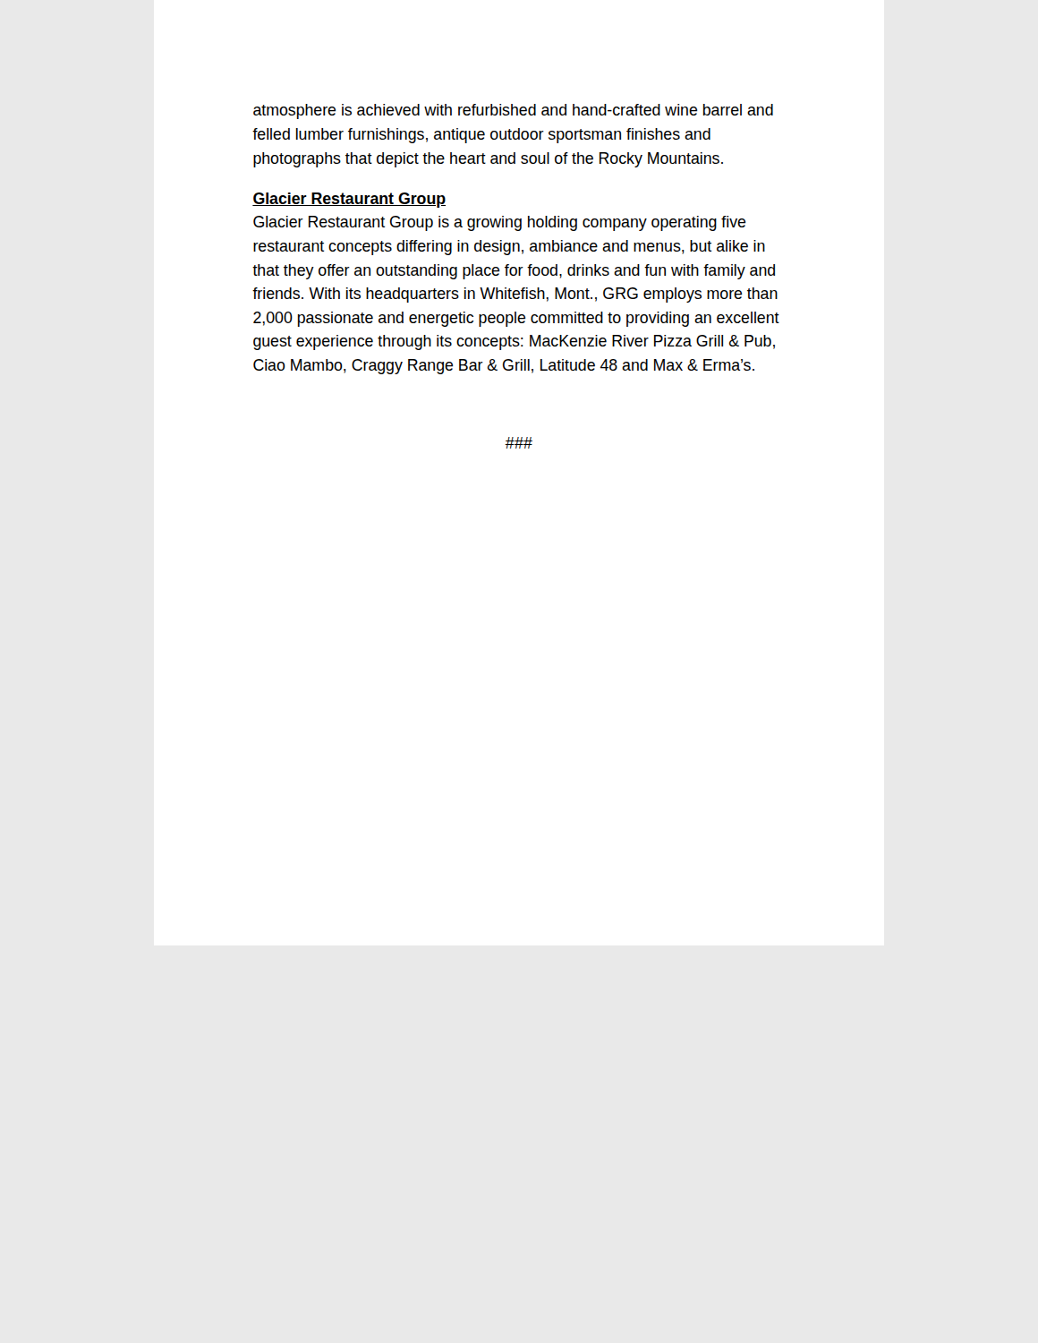atmosphere is achieved with refurbished and hand-crafted wine barrel and felled lumber furnishings, antique outdoor sportsman finishes and photographs that depict the heart and soul of the Rocky Mountains.
Glacier Restaurant Group
Glacier Restaurant Group is a growing holding company operating five restaurant concepts differing in design, ambiance and menus, but alike in that they offer an outstanding place for food, drinks and fun with family and friends. With its headquarters in Whitefish, Mont., GRG employs more than 2,000 passionate and energetic people committed to providing an excellent guest experience through its concepts: MacKenzie River Pizza Grill & Pub, Ciao Mambo, Craggy Range Bar & Grill, Latitude 48 and Max & Erma’s.
###